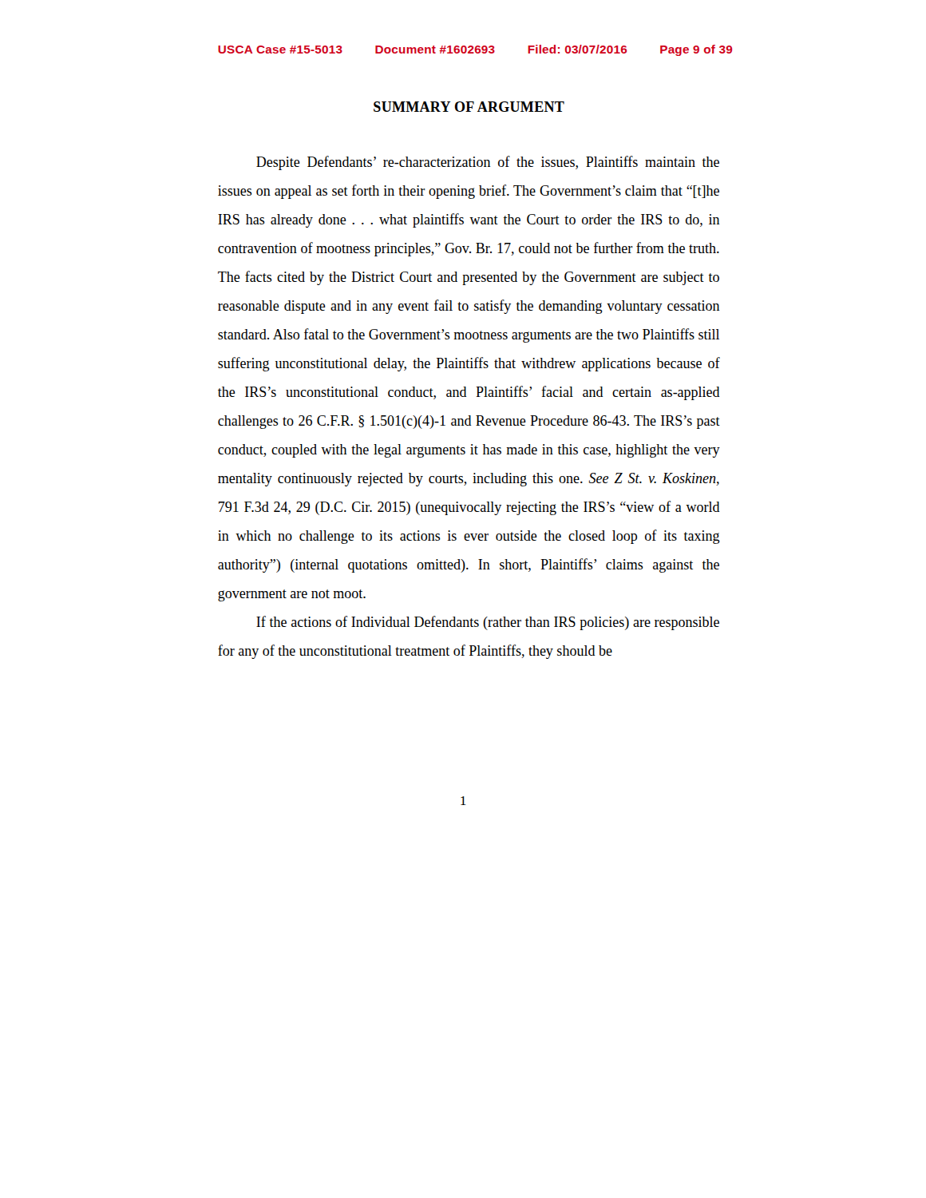USCA Case #15-5013 Document #1602693 Filed: 03/07/2016 Page 9 of 39
SUMMARY OF ARGUMENT
Despite Defendants’ re-characterization of the issues, Plaintiffs maintain the issues on appeal as set forth in their opening brief. The Government’s claim that “[t]he IRS has already done . . . what plaintiffs want the Court to order the IRS to do, in contravention of mootness principles,” Gov. Br. 17, could not be further from the truth. The facts cited by the District Court and presented by the Government are subject to reasonable dispute and in any event fail to satisfy the demanding voluntary cessation standard. Also fatal to the Government’s mootness arguments are the two Plaintiffs still suffering unconstitutional delay, the Plaintiffs that withdrew applications because of the IRS’s unconstitutional conduct, and Plaintiffs’ facial and certain as-applied challenges to 26 C.F.R. § 1.501(c)(4)-1 and Revenue Procedure 86-43. The IRS’s past conduct, coupled with the legal arguments it has made in this case, highlight the very mentality continuously rejected by courts, including this one. See Z St. v. Koskinen, 791 F.3d 24, 29 (D.C. Cir. 2015) (unequivocally rejecting the IRS’s “view of a world in which no challenge to its actions is ever outside the closed loop of its taxing authority”) (internal quotations omitted). In short, Plaintiffs’ claims against the government are not moot.
If the actions of Individual Defendants (rather than IRS policies) are responsible for any of the unconstitutional treatment of Plaintiffs, they should be
1